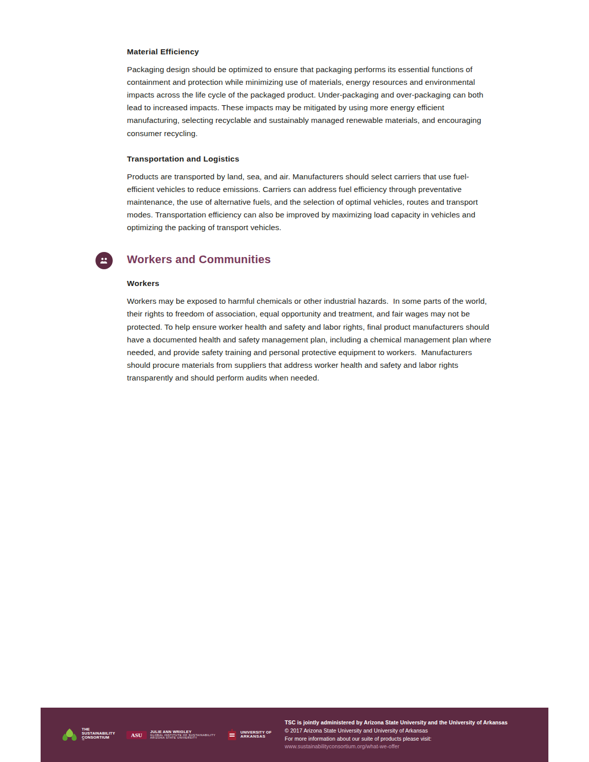Material Efficiency
Packaging design should be optimized to ensure that packaging performs its essential functions of containment and protection while minimizing use of materials, energy resources and environmental impacts across the life cycle of the packaged product. Under-packaging and over-packaging can both lead to increased impacts. These impacts may be mitigated by using more energy efficient manufacturing, selecting recyclable and sustainably managed renewable materials, and encouraging consumer recycling.
Transportation and Logistics
Products are transported by land, sea, and air. Manufacturers should select carriers that use fuel-efficient vehicles to reduce emissions. Carriers can address fuel efficiency through preventative maintenance, the use of alternative fuels, and the selection of optimal vehicles, routes and transport modes. Transportation efficiency can also be improved by maximizing load capacity in vehicles and optimizing the packing of transport vehicles.
Workers and Communities
Workers
Workers may be exposed to harmful chemicals or other industrial hazards. In some parts of the world, their rights to freedom of association, equal opportunity and treatment, and fair wages may not be protected. To help ensure worker health and safety and labor rights, final product manufacturers should have a documented health and safety management plan, including a chemical management plan where needed, and provide safety training and personal protective equipment to workers. Manufacturers should procure materials from suppliers that address worker health and safety and labor rights transparently and should perform audits when needed.
THE
SUSTAINABILITY
CONSORTIUM™
ASU JULIE ANN WRIGLEYGLOBAL INSTITUTE OF SUSTAINABILITY ARIZONA STATE UNIVERSITY
UNIVERSITY OFARKANSAS
TSC is jointly administered by Arizona State University and the University of Arkansas
© 2017 Arizona State University and University of Arkansas
For more information about our suite of products please visit: www.sustainabilityconsortium.org/what-we-offer